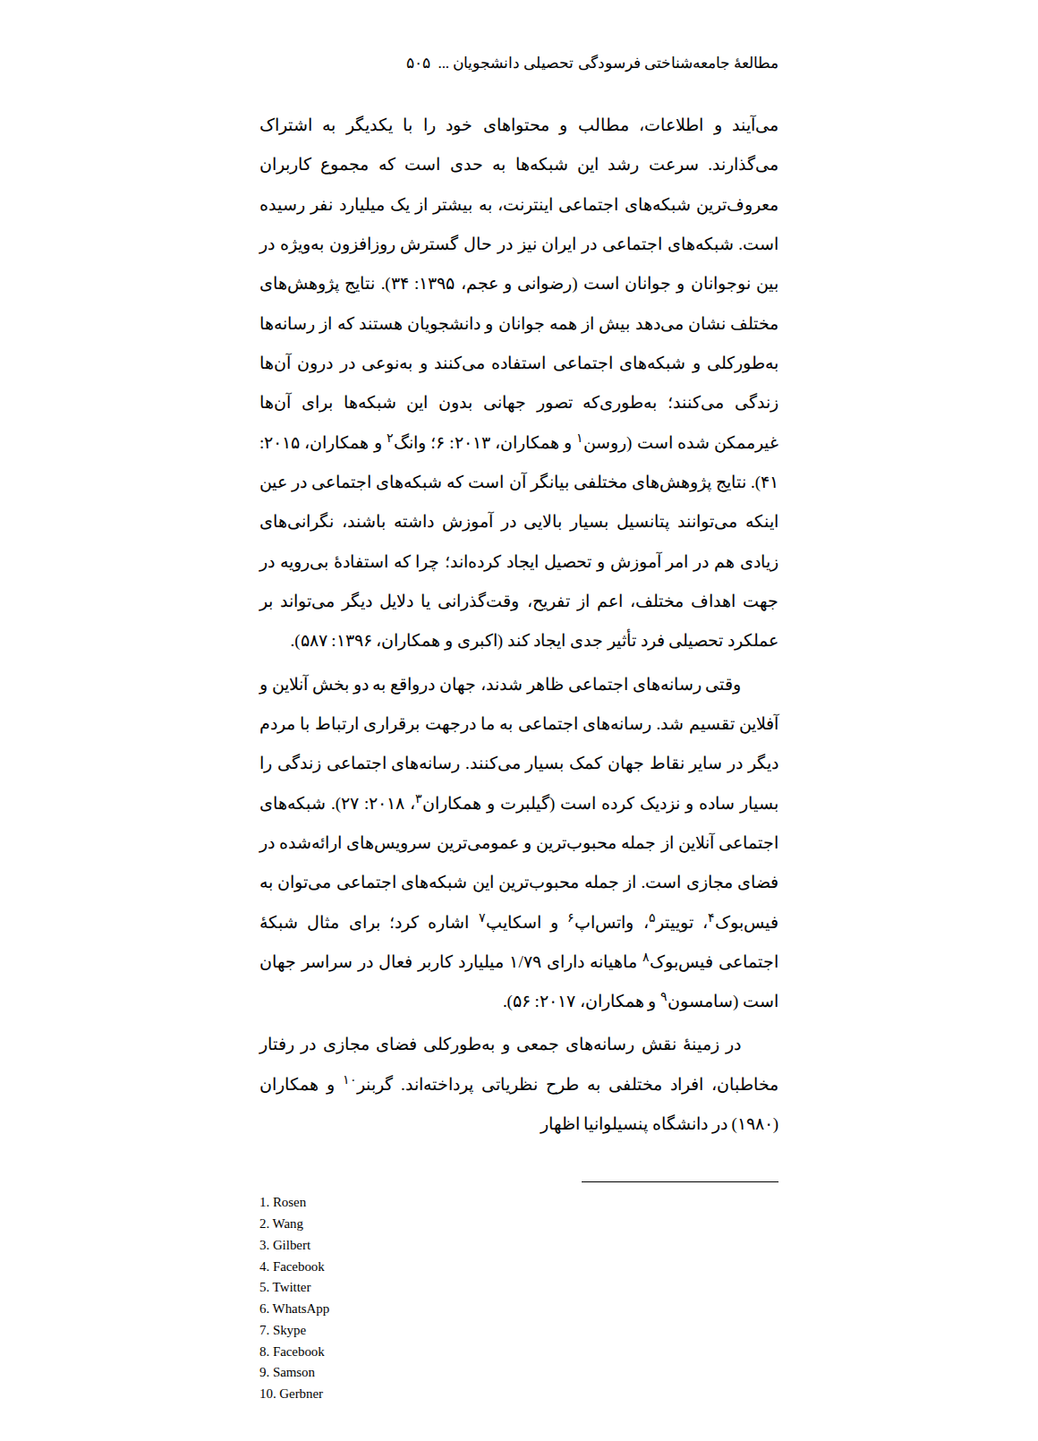مطالعۀ جامعه‌شناختی فرسودگی تحصیلی دانشجویان ... ۵۰۵
می‌آیند و اطلاعات، مطالب و محتواهای خود را با یکدیگر به اشتراک می‌گذارند. سرعت رشد این شبکه‌ها به حدی است که مجموع کاربران معروف‌ترین شبکه‌های اجتماعی اینترنت، به بیشتر از یک میلیارد نفر رسیده است. شبکه‌های اجتماعی در ایران نیز در حال گسترش روزافزون به‌ویژه در بین نوجوانان و جوانان است (رضوانی و عجم، ۱۳۹۵: ۳۴). نتایج پژوهش‌های مختلف نشان می‌دهد بیش از همه جوانان و دانشجویان هستند که از رسانه‌ها به‌طورکلی و شبکه‌های اجتماعی استفاده می‌کنند و به‌نوعی در درون آن‌ها زندگی می‌کنند؛ به‌طوری‌که تصور جهانی بدون این شبکه‌ها برای آن‌ها غیرممکن شده است (روسن۱ و همکاران، ۲۰۱۳: ۶؛ وانگ۲ و همکاران، ۲۰۱۵: ۴۱). نتایج پژوهش‌های مختلفی بیانگر آن است که شبکه‌های اجتماعی در عین اینکه می‌توانند پتانسیل بسیار بالایی در آموزش داشته باشند، نگرانی‌های زیادی هم در امر آموزش و تحصیل ایجاد کرده‌اند؛ چرا که استفادۀ بی‌رویه در جهت اهداف مختلف، اعم از تفریح، وقت‌گذرانی یا دلایل دیگر می‌تواند بر عملکرد تحصیلی فرد تأثیر جدی ایجاد کند (اکبری و همکاران، ۱۳۹۶: ۵۸۷).
وقتی رسانه‌های اجتماعی ظاهر شدند، جهان درواقع به دو بخش آنلاین و آفلاین تقسیم شد. رسانه‌های اجتماعی به ما درجهت برقراری ارتباط با مردم دیگر در سایر نقاط جهان کمک بسیار می‌کنند. رسانه‌های اجتماعی زندگی را بسیار ساده و نزدیک کرده است (گیلبرت و همکاران۳، ۲۰۱۸: ۲۷). شبکه‌های اجتماعی آنلاین از جمله محبوب‌ترین و عمومی‌ترین سرویس‌های ارائه‌شده در فضای مجازی است. از جمله محبوب‌ترین این شبکه‌های اجتماعی می‌توان به فیس‌بوک۴، توییتر۵، واتس‌اپ۶ و اسکایپ۷ اشاره کرد؛ برای مثال شبکۀ اجتماعی فیس‌بوک۸ ماهیانه دارای ۱/۷۹ میلیارد کاربر فعال در سراسر جهان است (سامسون۹ و همکاران، ۲۰۱۷: ۵۶).
در زمینۀ نقش رسانه‌های جمعی و به‌طورکلی فضای مجازی در رفتار مخاطبان، افراد مختلفی به طرح نظریاتی پرداخته‌اند. گربنر۱۰ و همکاران (۱۹۸۰) در دانشگاه پنسیلوانیا اظهار
1. Rosen
2. Wang
3. Gilbert
4. Facebook
5. Twitter
6. WhatsApp
7. Skype
8. Facebook
9. Samson
10. Gerbner